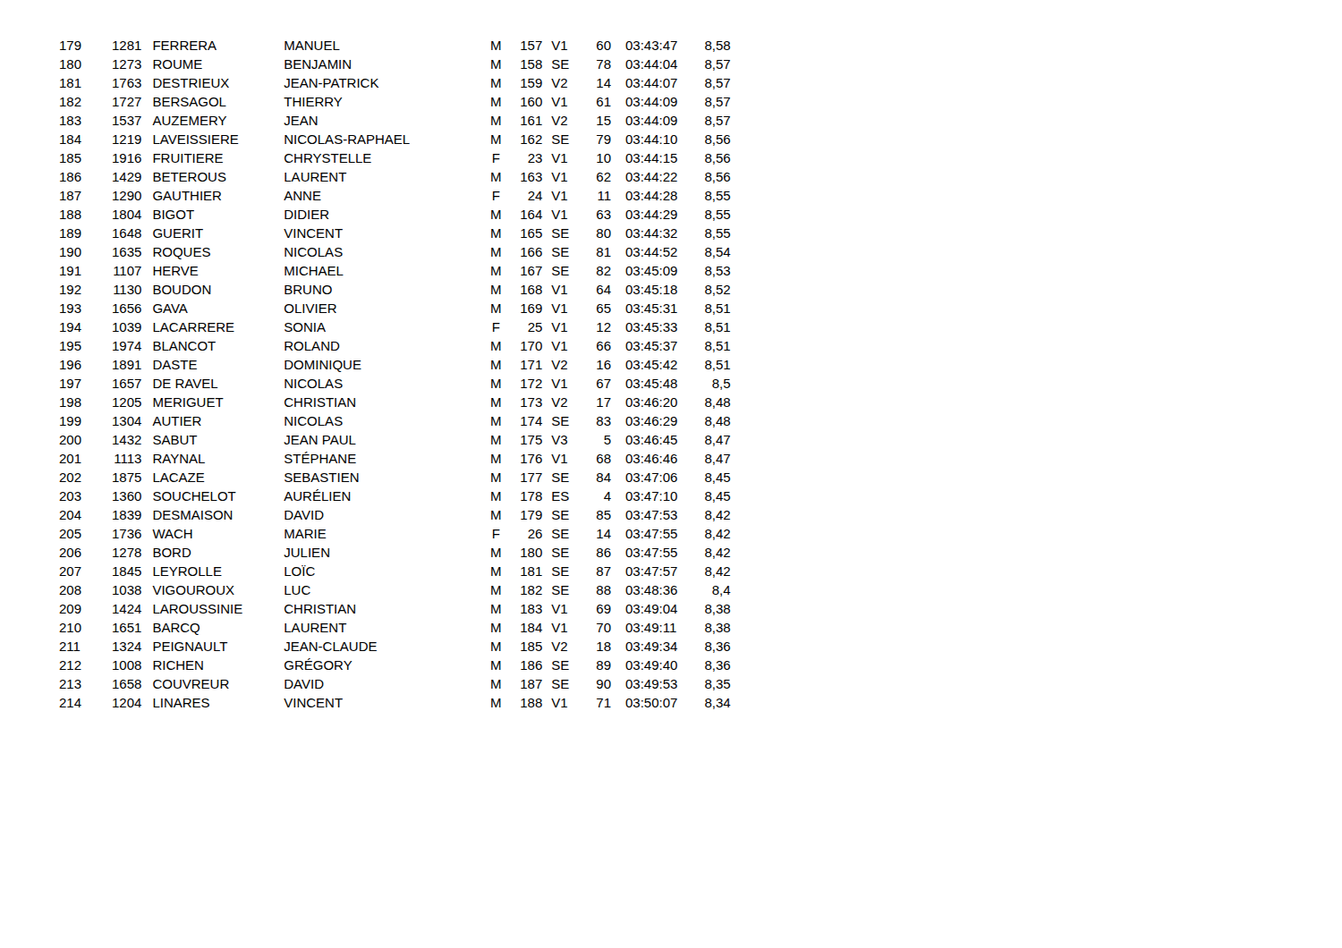| 179 | 1281 | FERRERA | MANUEL | M | 157 | V1 | 60 | 03:43:47 | 8,58 |
| 180 | 1273 | ROUME | BENJAMIN | M | 158 | SE | 78 | 03:44:04 | 8,57 |
| 181 | 1763 | DESTRIEUX | JEAN-PATRICK | M | 159 | V2 | 14 | 03:44:07 | 8,57 |
| 182 | 1727 | BERSAGOL | THIERRY | M | 160 | V1 | 61 | 03:44:09 | 8,57 |
| 183 | 1537 | AUZEMERY | JEAN | M | 161 | V2 | 15 | 03:44:09 | 8,57 |
| 184 | 1219 | LAVEISSIERE | NICOLAS-RAPHAEL | M | 162 | SE | 79 | 03:44:10 | 8,56 |
| 185 | 1916 | FRUITIERE | CHRYSTELLE | F | 23 | V1 | 10 | 03:44:15 | 8,56 |
| 186 | 1429 | BETEROUS | LAURENT | M | 163 | V1 | 62 | 03:44:22 | 8,56 |
| 187 | 1290 | GAUTHIER | ANNE | F | 24 | V1 | 11 | 03:44:28 | 8,55 |
| 188 | 1804 | BIGOT | DIDIER | M | 164 | V1 | 63 | 03:44:29 | 8,55 |
| 189 | 1648 | GUERIT | VINCENT | M | 165 | SE | 80 | 03:44:32 | 8,55 |
| 190 | 1635 | ROQUES | NICOLAS | M | 166 | SE | 81 | 03:44:52 | 8,54 |
| 191 | 1107 | HERVE | MICHAEL | M | 167 | SE | 82 | 03:45:09 | 8,53 |
| 192 | 1130 | BOUDON | BRUNO | M | 168 | V1 | 64 | 03:45:18 | 8,52 |
| 193 | 1656 | GAVA | OLIVIER | M | 169 | V1 | 65 | 03:45:31 | 8,51 |
| 194 | 1039 | LACARRERE | SONIA | F | 25 | V1 | 12 | 03:45:33 | 8,51 |
| 195 | 1974 | BLANCOT | ROLAND | M | 170 | V1 | 66 | 03:45:37 | 8,51 |
| 196 | 1891 | DASTE | DOMINIQUE | M | 171 | V2 | 16 | 03:45:42 | 8,51 |
| 197 | 1657 | DE RAVEL | NICOLAS | M | 172 | V1 | 67 | 03:45:48 | 8,5 |
| 198 | 1205 | MERIGUET | CHRISTIAN | M | 173 | V2 | 17 | 03:46:20 | 8,48 |
| 199 | 1304 | AUTIER | NICOLAS | M | 174 | SE | 83 | 03:46:29 | 8,48 |
| 200 | 1432 | SABUT | JEAN PAUL | M | 175 | V3 | 5 | 03:46:45 | 8,47 |
| 201 | 1113 | RAYNAL | STÉPHANE | M | 176 | V1 | 68 | 03:46:46 | 8,47 |
| 202 | 1875 | LACAZE | SEBASTIEN | M | 177 | SE | 84 | 03:47:06 | 8,45 |
| 203 | 1360 | SOUCHELOT | AURÉLIEN | M | 178 | ES | 4 | 03:47:10 | 8,45 |
| 204 | 1839 | DESMAISON | DAVID | M | 179 | SE | 85 | 03:47:53 | 8,42 |
| 205 | 1736 | WACH | MARIE | F | 26 | SE | 14 | 03:47:55 | 8,42 |
| 206 | 1278 | BORD | JULIEN | M | 180 | SE | 86 | 03:47:55 | 8,42 |
| 207 | 1845 | LEYROLLE | LOÏC | M | 181 | SE | 87 | 03:47:57 | 8,42 |
| 208 | 1038 | VIGOUROUX | LUC | M | 182 | SE | 88 | 03:48:36 | 8,4 |
| 209 | 1424 | LAROUSSINIE | CHRISTIAN | M | 183 | V1 | 69 | 03:49:04 | 8,38 |
| 210 | 1651 | BARCQ | LAURENT | M | 184 | V1 | 70 | 03:49:11 | 8,38 |
| 211 | 1324 | PEIGNAULT | JEAN-CLAUDE | M | 185 | V2 | 18 | 03:49:34 | 8,36 |
| 212 | 1008 | RICHEN | GRÉGORY | M | 186 | SE | 89 | 03:49:40 | 8,36 |
| 213 | 1658 | COUVREUR | DAVID | M | 187 | SE | 90 | 03:49:53 | 8,35 |
| 214 | 1204 | LINARES | VINCENT | M | 188 | V1 | 71 | 03:50:07 | 8,34 |